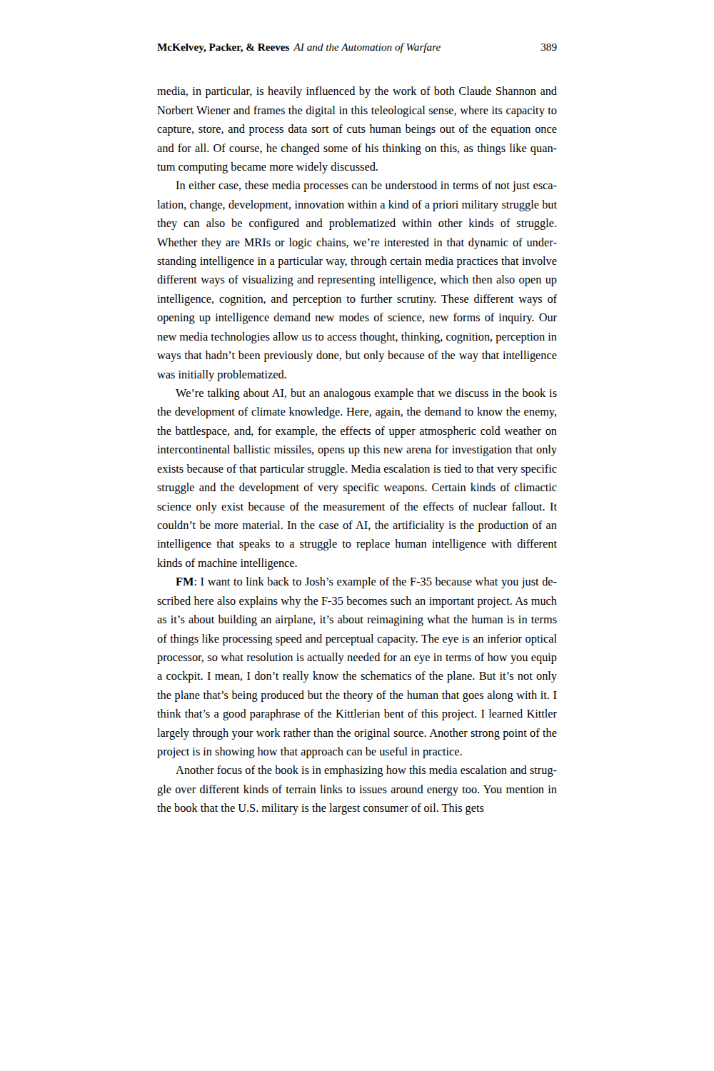McKelvey, Packer, & Reeves AI and the Automation of Warfare
389
media, in particular, is heavily influenced by the work of both Claude Shannon and Norbert Wiener and frames the digital in this teleological sense, where its capacity to capture, store, and process data sort of cuts human beings out of the equation once and for all. Of course, he changed some of his thinking on this, as things like quantum computing became more widely discussed.
In either case, these media processes can be understood in terms of not just escalation, change, development, innovation within a kind of a priori military struggle but they can also be configured and problematized within other kinds of struggle. Whether they are MRIs or logic chains, we’re interested in that dynamic of understanding intelligence in a particular way, through certain media practices that involve different ways of visualizing and representing intelligence, which then also open up intelligence, cognition, and perception to further scrutiny. These different ways of opening up intelligence demand new modes of science, new forms of inquiry. Our new media technologies allow us to access thought, thinking, cognition, perception in ways that hadn’t been previously done, but only because of the way that intelligence was initially problematized.
We’re talking about AI, but an analogous example that we discuss in the book is the development of climate knowledge. Here, again, the demand to know the enemy, the battlespace, and, for example, the effects of upper atmospheric cold weather on intercontinental ballistic missiles, opens up this new arena for investigation that only exists because of that particular struggle. Media escalation is tied to that very specific struggle and the development of very specific weapons. Certain kinds of climactic science only exist because of the measurement of the effects of nuclear fallout. It couldn’t be more material. In the case of AI, the artificiality is the production of an intelligence that speaks to a struggle to replace human intelligence with different kinds of machine intelligence.
FM: I want to link back to Josh’s example of the F-35 because what you just described here also explains why the F-35 becomes such an important project. As much as it’s about building an airplane, it’s about reimagining what the human is in terms of things like processing speed and perceptual capacity. The eye is an inferior optical processor, so what resolution is actually needed for an eye in terms of how you equip a cockpit. I mean, I don’t really know the schematics of the plane. But it’s not only the plane that’s being produced but the theory of the human that goes along with it. I think that’s a good paraphrase of the Kittlerian bent of this project. I learned Kittler largely through your work rather than the original source. Another strong point of the project is in showing how that approach can be useful in practice.
Another focus of the book is in emphasizing how this media escalation and struggle over different kinds of terrain links to issues around energy too. You mention in the book that the U.S. military is the largest consumer of oil. This gets